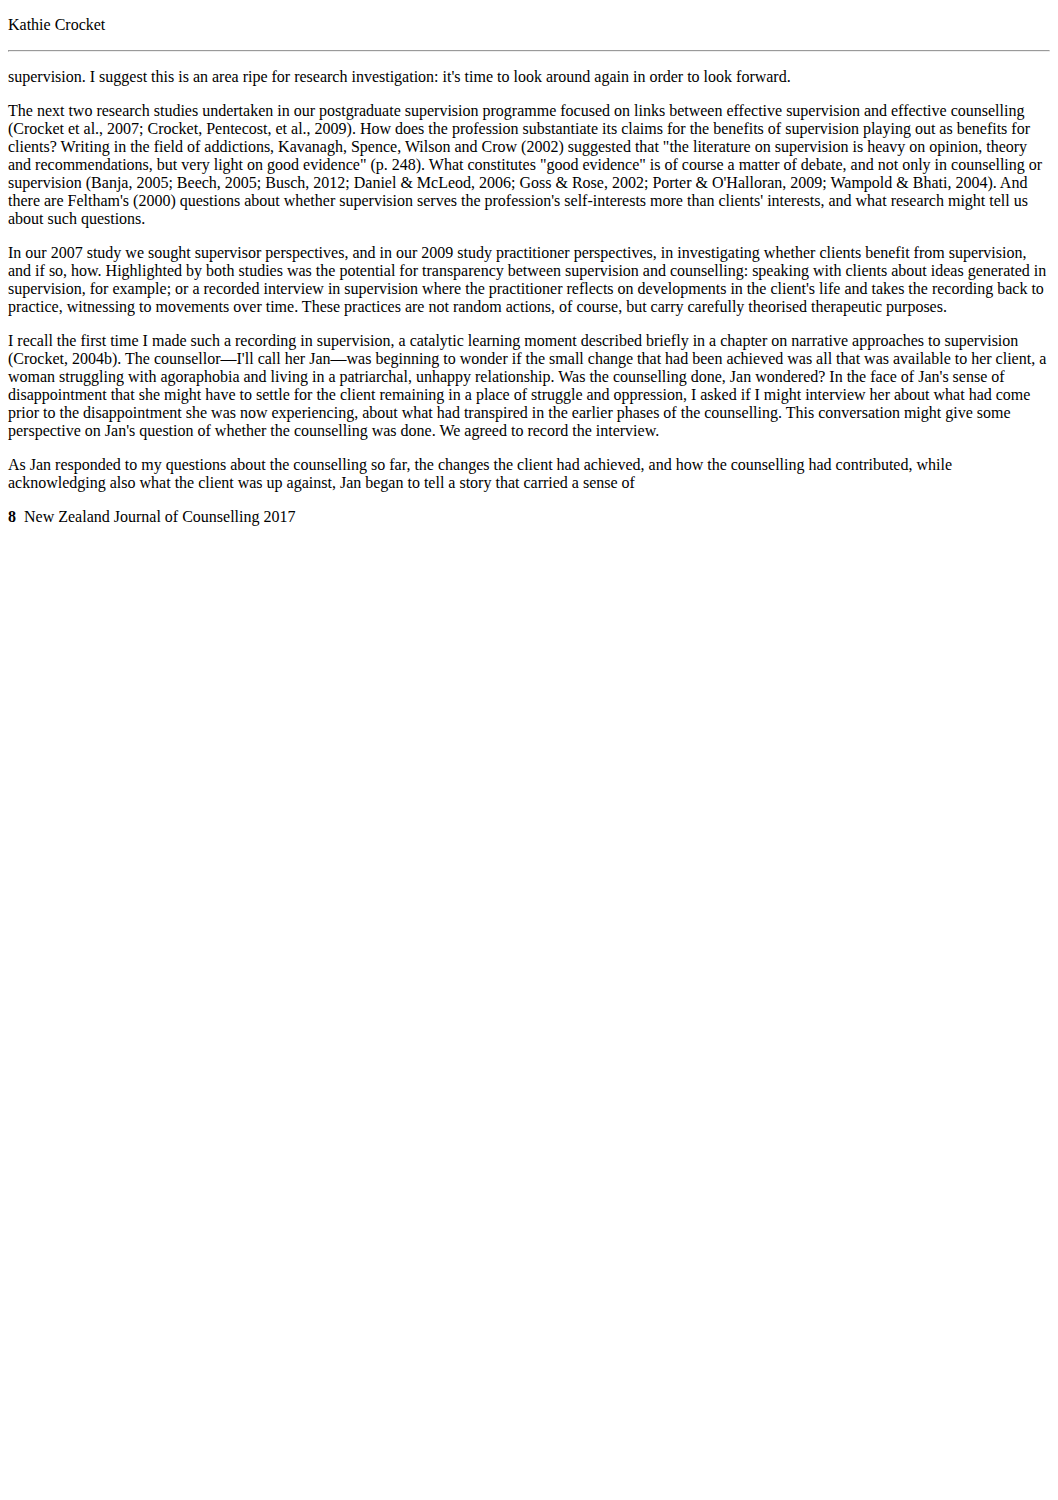Kathie Crocket
supervision. I suggest this is an area ripe for research investigation: it's time to look around again in order to look forward.
The next two research studies undertaken in our postgraduate supervision programme focused on links between effective supervision and effective counselling (Crocket et al., 2007; Crocket, Pentecost, et al., 2009). How does the profession substantiate its claims for the benefits of supervision playing out as benefits for clients? Writing in the field of addictions, Kavanagh, Spence, Wilson and Crow (2002) suggested that "the literature on supervision is heavy on opinion, theory and recommendations, but very light on good evidence" (p. 248). What constitutes "good evidence" is of course a matter of debate, and not only in counselling or supervision (Banja, 2005; Beech, 2005; Busch, 2012; Daniel & McLeod, 2006; Goss & Rose, 2002; Porter & O'Halloran, 2009; Wampold & Bhati, 2004). And there are Feltham's (2000) questions about whether supervision serves the profession's self-interests more than clients' interests, and what research might tell us about such questions.
In our 2007 study we sought supervisor perspectives, and in our 2009 study practitioner perspectives, in investigating whether clients benefit from supervision, and if so, how. Highlighted by both studies was the potential for transparency between supervision and counselling: speaking with clients about ideas generated in supervision, for example; or a recorded interview in supervision where the practitioner reflects on developments in the client's life and takes the recording back to practice, witnessing to movements over time. These practices are not random actions, of course, but carry carefully theorised therapeutic purposes.
I recall the first time I made such a recording in supervision, a catalytic learning moment described briefly in a chapter on narrative approaches to supervision (Crocket, 2004b). The counsellor—I'll call her Jan—was beginning to wonder if the small change that had been achieved was all that was available to her client, a woman struggling with agoraphobia and living in a patriarchal, unhappy relationship. Was the counselling done, Jan wondered? In the face of Jan's sense of disappointment that she might have to settle for the client remaining in a place of struggle and oppression, I asked if I might interview her about what had come prior to the disappointment she was now experiencing, about what had transpired in the earlier phases of the counselling. This conversation might give some perspective on Jan's question of whether the counselling was done. We agreed to record the interview.
As Jan responded to my questions about the counselling so far, the changes the client had achieved, and how the counselling had contributed, while acknowledging also what the client was up against, Jan began to tell a story that carried a sense of
8 New Zealand Journal of Counselling 2017